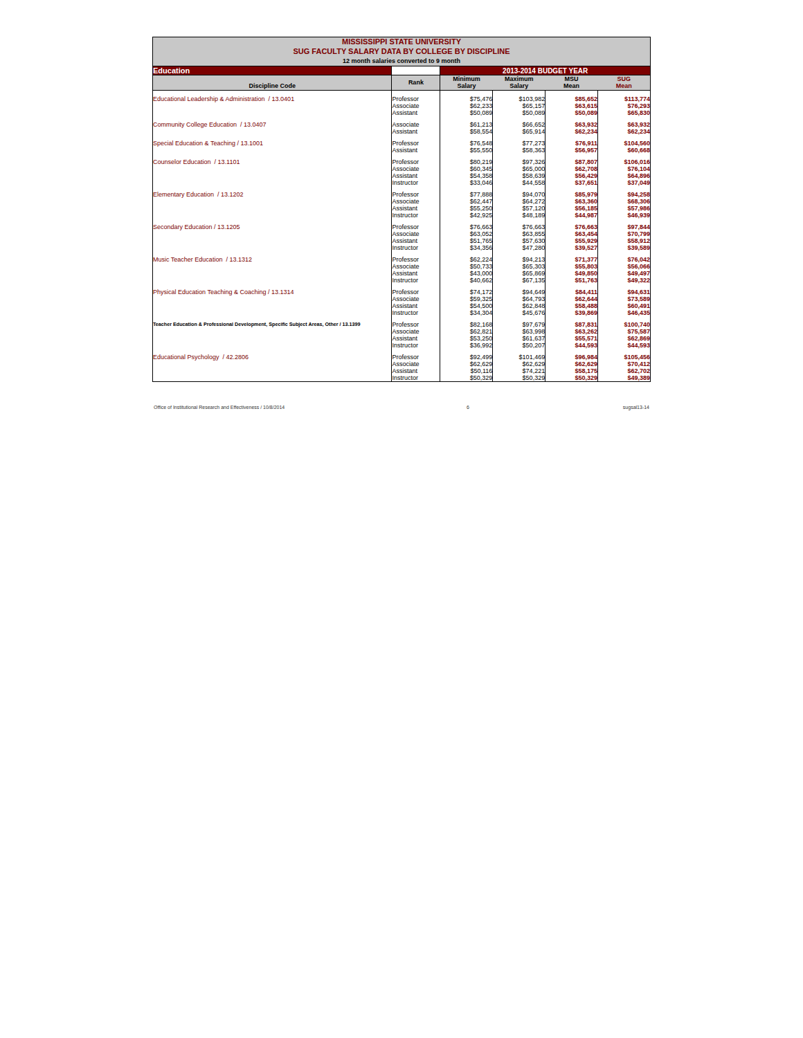| MISSISSIPPI STATE UNIVERSITY SUG FACULTY SALARY DATA BY COLLEGE BY DISCIPLINE 12 month salaries converted to 9 month |
| Education | | 2013-2014 BUDGET YEAR |
| Discipline Code | Rank | Minimum Salary | Maximum Salary | MSU Mean | SUG Mean |
| Educational Leadership & Administration / 13.0401 | Professor | $75,476 | $103,982 | $85,652 | $113,774 |
| | Associate | $62,233 | $65,157 | $63,615 | $76,293 |
| | Assistant | $50,089 | $50,089 | $50,089 | $65,830 |
| Community College Education / 13.0407 | Associate | $61,213 | $66,652 | $63,932 | $63,932 |
| | Assistant | $58,554 | $65,914 | $62,234 | $62,234 |
| Special Education & Teaching / 13.1001 | Professor | $76,548 | $77,273 | $76,911 | $104,560 |
| | Assistant | $55,550 | $58,363 | $56,957 | $60,668 |
| Counselor Education / 13.1101 | Professor | $80,219 | $97,326 | $87,807 | $106,016 |
| | Associate | $60,345 | $65,000 | $62,708 | $76,104 |
| | Assistant | $54,358 | $58,639 | $56,429 | $64,896 |
| | Instructor | $33,046 | $44,558 | $37,651 | $37,049 |
| Elementary Education / 13.1202 | Professor | $77,888 | $94,070 | $85,979 | $94,258 |
| | Associate | $62,447 | $64,272 | $63,360 | $68,306 |
| | Assistant | $55,250 | $57,120 | $56,185 | $57,986 |
| | Instructor | $42,925 | $48,189 | $44,987 | $46,939 |
| Secondary Education / 13.1205 | Professor | $76,663 | $76,663 | $76,663 | $97,844 |
| | Associate | $63,052 | $63,855 | $63,454 | $70,799 |
| | Assistant | $51,765 | $57,630 | $55,929 | $58,912 |
| | Instructor | $34,356 | $47,280 | $39,527 | $39,589 |
| Music Teacher Education / 13.1312 | Professor | $62,224 | $94,213 | $71,377 | $76,042 |
| | Associate | $50,733 | $65,303 | $55,803 | $56,066 |
| | Assistant | $43,000 | $65,869 | $49,850 | $49,497 |
| | Instructor | $40,662 | $67,135 | $51,763 | $49,322 |
| Physical Education Teaching & Coaching / 13.1314 | Professor | $74,172 | $94,649 | $84,411 | $94,631 |
| | Associate | $59,325 | $64,793 | $62,644 | $73,589 |
| | Assistant | $54,500 | $62,848 | $58,488 | $60,491 |
| | Instructor | $34,304 | $45,676 | $39,869 | $46,435 |
| Teacher Education & Professional Development, Specific Subject Areas, Other / 13.1399 | Professor | $82,168 | $97,679 | $87,831 | $100,740 |
| | Associate | $62,821 | $63,998 | $63,262 | $75,587 |
| | Assistant | $53,250 | $61,637 | $55,571 | $62,869 |
| | Instructor | $36,992 | $50,207 | $44,593 | $44,593 |
| Educational Psychology / 42.2806 | Professor | $92,499 | $101,469 | $96,984 | $105,456 |
| | Associate | $62,629 | $62,629 | $62,629 | $70,412 |
| | Assistant | $50,116 | $74,221 | $58,175 | $62,702 |
| | Instructor | $50,329 | $50,329 | $50,329 | $49,389 |
Office of Institutional Research and Effectiveness / 10/8/2014
6
sugsal13-14